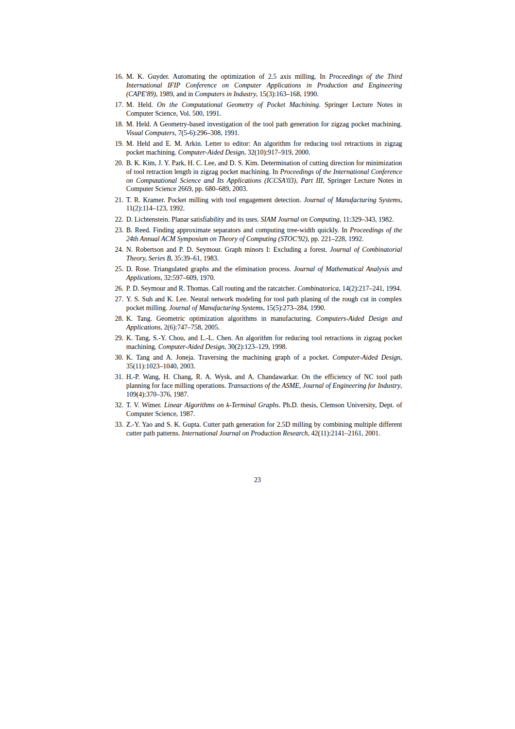16. M. K. Guyder. Automating the optimization of 2.5 axis milling. In Proceedings of the Third International IFIP Conference on Computer Applications in Production and Engineering (CAPE'89), 1989, and in Computers in Industry, 15(3):163–168, 1990.
17. M. Held. On the Computational Geometry of Pocket Machining. Springer Lecture Notes in Computer Science, Vol. 500, 1991.
18. M. Held. A Geometry-based investigation of the tool path generation for zigzag pocket machining. Visual Computers, 7(5-6):296–308, 1991.
19. M. Held and E. M. Arkin. Letter to editor: An algorithm for reducing tool retractions in zigzag pocket machining. Computer-Aided Design, 32(10):917–919, 2000.
20. B. K. Kim, J. Y. Park, H. C. Lee, and D. S. Kim. Determination of cutting direction for minimization of tool retraction length in zigzag pocket machining. In Proceedings of the International Conference on Computational Science and Its Applications (ICCSA'03), Part III, Springer Lecture Notes in Computer Science 2669, pp. 680–689, 2003.
21. T. R. Kramer. Pocket milling with tool engagement detection. Journal of Manufacturing Systems, 11(2):114–123, 1992.
22. D. Lichtenstein. Planar satisfiability and its uses. SIAM Journal on Computing, 11:329–343, 1982.
23. B. Reed. Finding approximate separators and computing tree-width quickly. In Proceedings of the 24th Annual ACM Symposium on Theory of Computing (STOC'92), pp. 221–228, 1992.
24. N. Robertson and P. D. Seymour. Graph minors I: Excluding a forest. Journal of Combinatorial Theory, Series B, 35:39–61, 1983.
25. D. Rose. Triangulated graphs and the elimination process. Journal of Mathematical Analysis and Applications, 32:597–609, 1970.
26. P. D. Seymour and R. Thomas. Call routing and the ratcatcher. Combinatorica, 14(2):217–241, 1994.
27. Y. S. Suh and K. Lee. Neural network modeling for tool path planing of the rough cut in complex pocket milling. Journal of Manufacturing Systems, 15(5):273–284, 1990.
28. K. Tang. Geometric optimization algorithms in manufacturing. Computers-Aided Design and Applications, 2(6):747–758, 2005.
29. K. Tang, S.-Y. Chou, and L.-L. Chen. An algorithm for reducing tool retractions in zigzag pocket machining. Computer-Aided Design, 30(2):123–129, 1998.
30. K. Tang and A. Joneja. Traversing the machining graph of a pocket. Computer-Aided Design, 35(11):1023–1040, 2003.
31. H.-P. Wang, H. Chang, R. A. Wysk, and A. Chandawarkar. On the efficiency of NC tool path planning for face milling operations. Transactions of the ASME, Journal of Engineering for Industry, 109(4):370–376, 1987.
32. T. V. Wimer. Linear Algorithms on k-Terminal Graphs. Ph.D. thesis, Clemson University, Dept. of Computer Science, 1987.
33. Z.-Y. Yao and S. K. Gupta. Cutter path generation for 2.5D milling by combining multiple different cutter path patterns. International Journal on Production Research, 42(11):2141–2161, 2001.
23